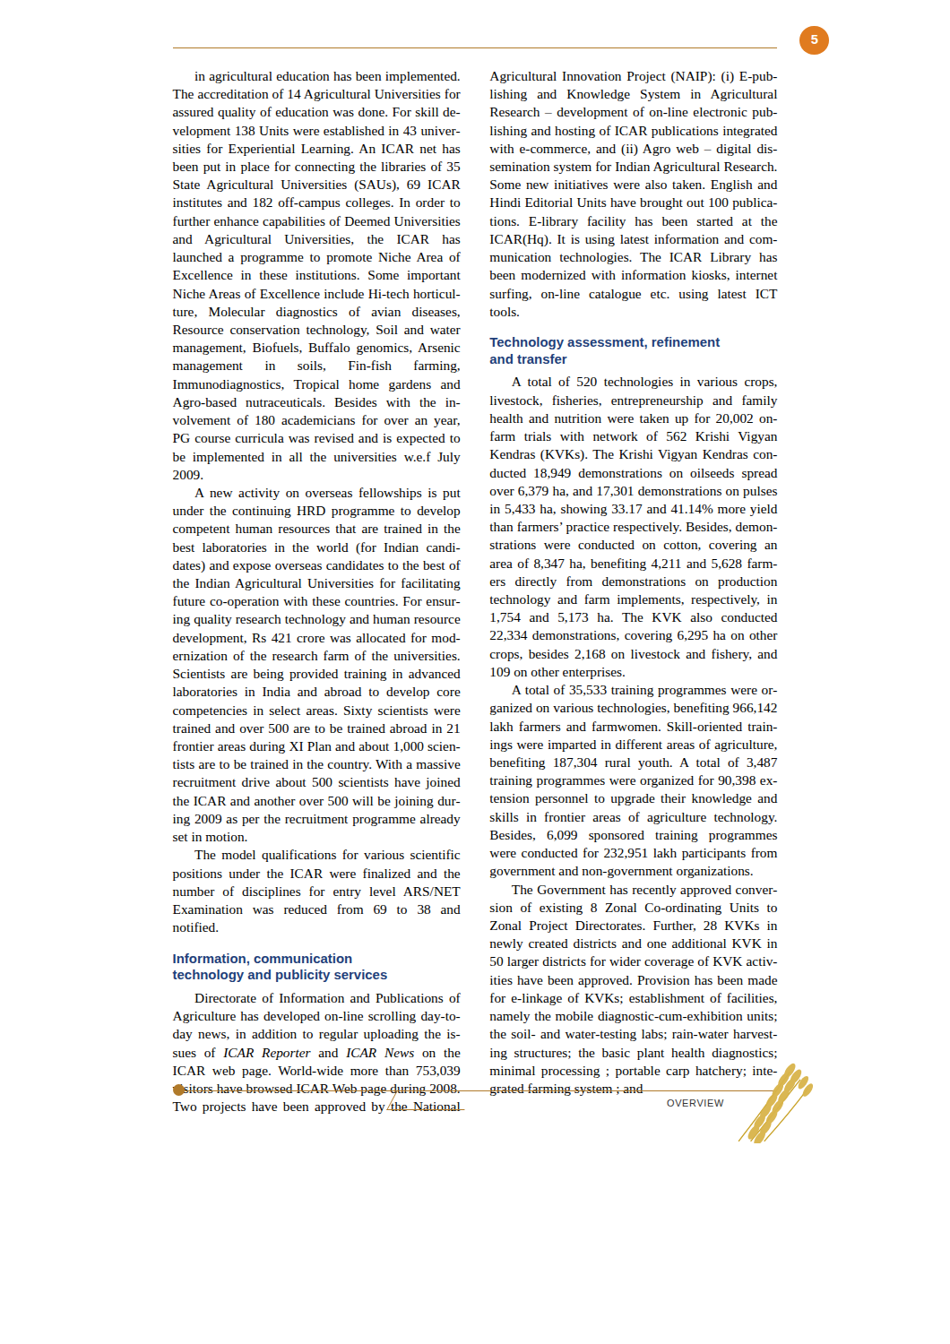in agricultural education has been implemented. The accreditation of 14 Agricultural Universities for assured quality of education was done. For skill development 138 Units were established in 43 universities for Experiential Learning. An ICAR net has been put in place for connecting the libraries of 35 State Agricultural Universities (SAUs), 69 ICAR institutes and 182 off-campus colleges. In order to further enhance capabilities of Deemed Universities and Agricultural Universities, the ICAR has launched a programme to promote Niche Area of Excellence in these institutions. Some important Niche Areas of Excellence include Hi-tech horticulture, Molecular diagnostics of avian diseases, Resource conservation technology, Soil and water management, Biofuels, Buffalo genomics, Arsenic management in soils, Fin-fish farming, Immunodiagnostics, Tropical home gardens and Agro-based nutraceuticals. Besides with the involvement of 180 academicians for over an year, PG course curricula was revised and is expected to be implemented in all the universities w.e.f July 2009.
A new activity on overseas fellowships is put under the continuing HRD programme to develop competent human resources that are trained in the best laboratories in the world (for Indian candidates) and expose overseas candidates to the best of the Indian Agricultural Universities for facilitating future co-operation with these countries. For ensuring quality research technology and human resource development, Rs 421 crore was allocated for modernization of the research farm of the universities. Scientists are being provided training in advanced laboratories in India and abroad to develop core competencies in select areas. Sixty scientists were trained and over 500 are to be trained abroad in 21 frontier areas during XI Plan and about 1,000 scientists are to be trained in the country. With a massive recruitment drive about 500 scientists have joined the ICAR and another over 500 will be joining during 2009 as per the recruitment programme already set in motion.
The model qualifications for various scientific positions under the ICAR were finalized and the number of disciplines for entry level ARS/NET Examination was reduced from 69 to 38 and notified.
Information, communication
technology and publicity services
Directorate of Information and Publications of Agriculture has developed on-line scrolling day-to-day news, in addition to regular uploading the issues of ICAR Reporter and ICAR News on the ICAR web page. World-wide more than 753,039 visitors have browsed ICAR Web page during 2008. Two projects have been approved by the National Agricultural Innovation Project (NAIP): (i) E-publishing and Knowledge System in Agricultural Research – development of on-line electronic publishing and hosting of ICAR publications integrated with e-commerce, and (ii) Agro web – digital dissemination system for Indian Agricultural Research. Some new initiatives were also taken. English and Hindi Editorial Units have brought out 100 publications. E-library facility has been started at the ICAR(Hq). It is using latest information and communication technologies. The ICAR Library has been modernized with information kiosks, internet surfing, on-line catalogue etc. using latest ICT tools.
Technology assessment, refinement
and transfer
A total of 520 technologies in various crops, livestock, fisheries, entrepreneurship and family health and nutrition were taken up for 20,002 on-farm trials with network of 562 Krishi Vigyan Kendras (KVKs). The Krishi Vigyan Kendras conducted 18,949 demonstrations on oilseeds spread over 6,379 ha, and 17,301 demonstrations on pulses in 5,433 ha, showing 33.17 and 41.14% more yield than farmers’ practice respectively. Besides, demonstrations were conducted on cotton, covering an area of 8,347 ha, benefiting 4,211 and 5,628 farmers directly from demonstrations on production technology and farm implements, respectively, in 1,754 and 5,173 ha. The KVK also conducted 22,334 demonstrations, covering 6,295 ha on other crops, besides 2,168 on livestock and fishery, and 109 on other enterprises.
A total of 35,533 training programmes were organized on various technologies, benefiting 966,142 lakh farmers and farmwomen. Skill-oriented trainings were imparted in different areas of agriculture, benefiting 187,304 rural youth. A total of 3,487 training programmes were organized for 90,398 extension personnel to upgrade their knowledge and skills in frontier areas of agriculture technology. Besides, 6,099 sponsored training programmes were conducted for 232,951 lakh participants from government and non-government organizations.
The Government has recently approved conversion of existing 8 Zonal Co-ordinating Units to Zonal Project Directorates. Further, 28 KVKs in newly created districts and one additional KVK in 50 larger districts for wider coverage of KVK activities have been approved. Provision has been made for e-linkage of KVKs; establishment of facilities, namely the mobile diagnostic-cum-exhibition units; the soil- and water-testing labs; rain-water harvesting structures; the basic plant health diagnostics; minimal processing ; portable carp hatchery; integrated farming system ; and
OVERVIEW
5